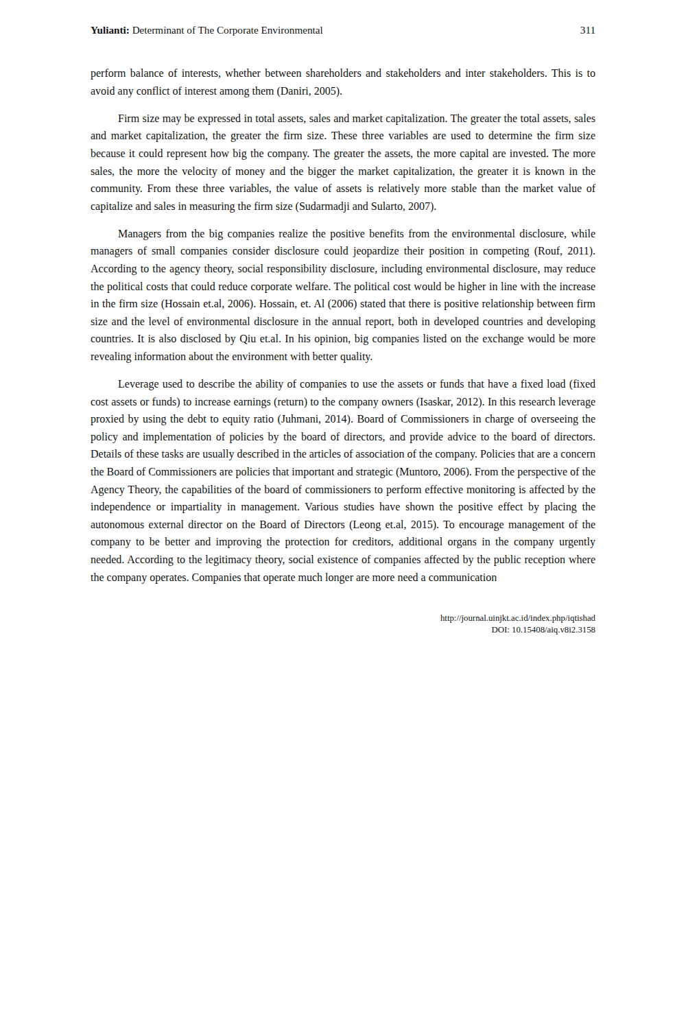Yulianti: Determinant of The Corporate Environmental 311
perform balance of interests, whether between shareholders and stakeholders and inter stakeholders. This is to avoid any conflict of interest among them (Daniri, 2005).
Firm size may be expressed in total assets, sales and market capitalization. The greater the total assets, sales and market capitalization, the greater the firm size. These three variables are used to determine the firm size because it could represent how big the company. The greater the assets, the more capital are invested. The more sales, the more the velocity of money and the bigger the market capitalization, the greater it is known in the community. From these three variables, the value of assets is relatively more stable than the market value of capitalize and sales in measuring the firm size (Sudarmadji and Sularto, 2007).
Managers from the big companies realize the positive benefits from the environmental disclosure, while managers of small companies consider disclosure could jeopardize their position in competing (Rouf, 2011). According to the agency theory, social responsibility disclosure, including environmental disclosure, may reduce the political costs that could reduce corporate welfare. The political cost would be higher in line with the increase in the firm size (Hossain et.al, 2006). Hossain, et. Al (2006) stated that there is positive relationship between firm size and the level of environmental disclosure in the annual report, both in developed countries and developing countries. It is also disclosed by Qiu et.al. In his opinion, big companies listed on the exchange would be more revealing information about the environment with better quality.
Leverage used to describe the ability of companies to use the assets or funds that have a fixed load (fixed cost assets or funds) to increase earnings (return) to the company owners (Isaskar, 2012). In this research leverage proxied by using the debt to equity ratio (Juhmani, 2014). Board of Commissioners in charge of overseeing the policy and implementation of policies by the board of directors, and provide advice to the board of directors. Details of these tasks are usually described in the articles of association of the company. Policies that are a concern the Board of Commissioners are policies that important and strategic (Muntoro, 2006). From the perspective of the Agency Theory, the capabilities of the board of commissioners to perform effective monitoring is affected by the independence or impartiality in management. Various studies have shown the positive effect by placing the autonomous external director on the Board of Directors (Leong et.al, 2015). To encourage management of the company to be better and improving the protection for creditors, additional organs in the company urgently needed. According to the legitimacy theory, social existence of companies affected by the public reception where the company operates. Companies that operate much longer are more need a communication
http://journal.uinjkt.ac.id/index.php/iqtishad
DOI: 10.15408/aiq.v8i2.3158